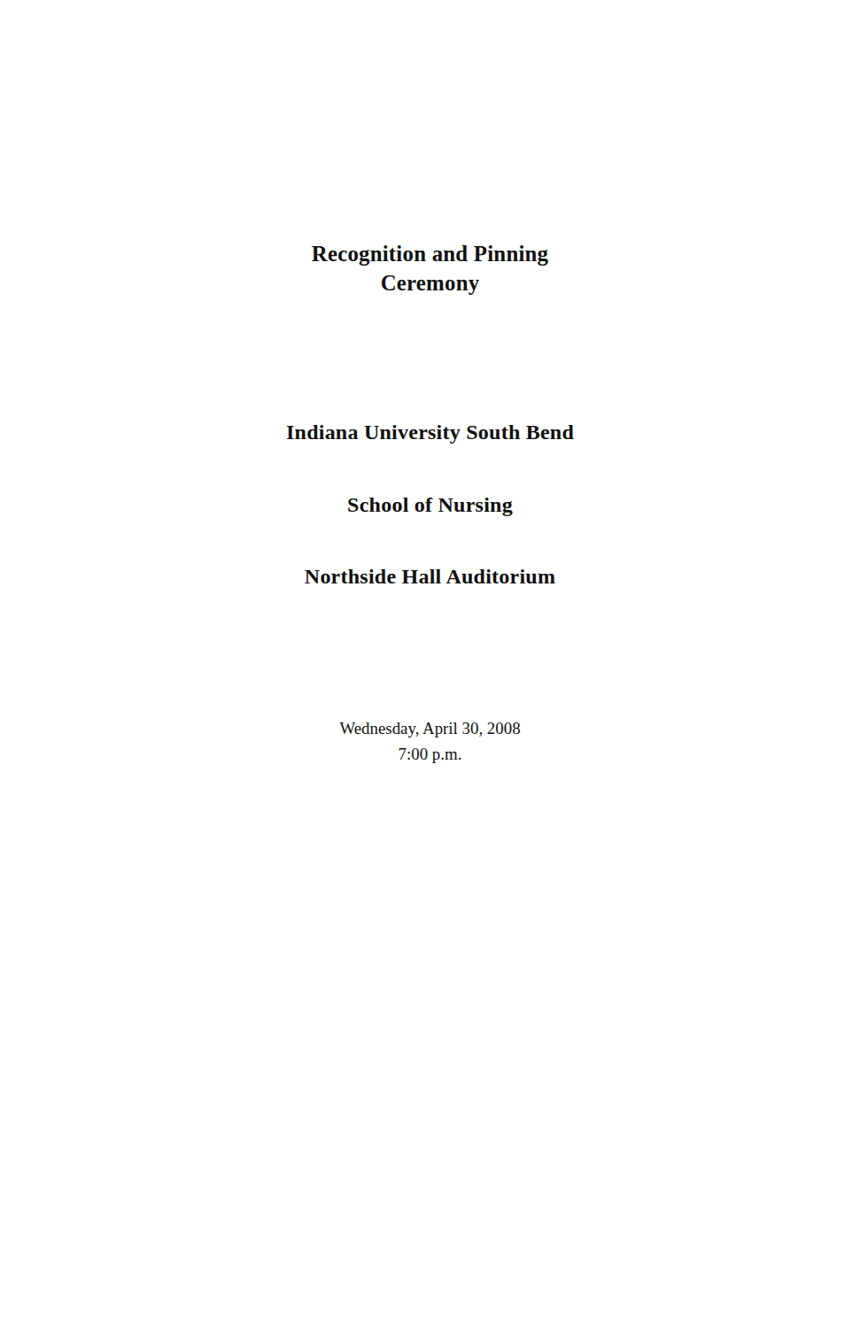Recognition and Pinning
Ceremony
Indiana University South Bend
School of Nursing
Northside Hall Auditorium
Wednesday, April 30, 2008
7:00 p.m.